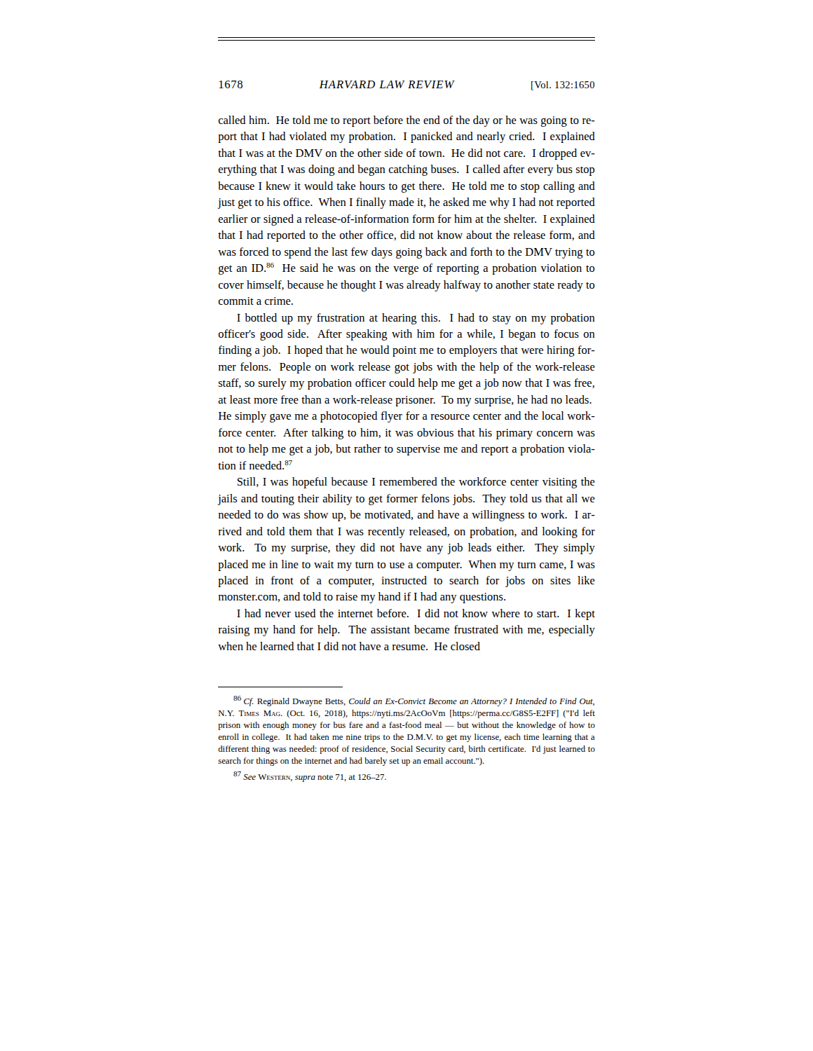1678 HARVARD LAW REVIEW [Vol. 132:1650
called him. He told me to report before the end of the day or he was going to report that I had violated my probation. I panicked and nearly cried. I explained that I was at the DMV on the other side of town. He did not care. I dropped everything that I was doing and began catching buses. I called after every bus stop because I knew it would take hours to get there. He told me to stop calling and just get to his office. When I finally made it, he asked me why I had not reported earlier or signed a release-of-information form for him at the shelter. I explained that I had reported to the other office, did not know about the release form, and was forced to spend the last few days going back and forth to the DMV trying to get an ID.86 He said he was on the verge of reporting a probation violation to cover himself, because he thought I was already halfway to another state ready to commit a crime.
I bottled up my frustration at hearing this. I had to stay on my probation officer's good side. After speaking with him for a while, I began to focus on finding a job. I hoped that he would point me to employers that were hiring former felons. People on work release got jobs with the help of the work-release staff, so surely my probation officer could help me get a job now that I was free, at least more free than a work-release prisoner. To my surprise, he had no leads. He simply gave me a photocopied flyer for a resource center and the local workforce center. After talking to him, it was obvious that his primary concern was not to help me get a job, but rather to supervise me and report a probation violation if needed.87
Still, I was hopeful because I remembered the workforce center visiting the jails and touting their ability to get former felons jobs. They told us that all we needed to do was show up, be motivated, and have a willingness to work. I arrived and told them that I was recently released, on probation, and looking for work. To my surprise, they did not have any job leads either. They simply placed me in line to wait my turn to use a computer. When my turn came, I was placed in front of a computer, instructed to search for jobs on sites like monster.com, and told to raise my hand if I had any questions.
I had never used the internet before. I did not know where to start. I kept raising my hand for help. The assistant became frustrated with me, especially when he learned that I did not have a resume. He closed
86 Cf. Reginald Dwayne Betts, Could an Ex-Convict Become an Attorney? I Intended to Find Out, N.Y. Times Mag. (Oct. 16, 2018), https://nyti.ms/2AcOoVm [https://perma.cc/G8S5-E2FF] ("I'd left prison with enough money for bus fare and a fast-food meal — but without the knowledge of how to enroll in college. It had taken me nine trips to the D.M.V. to get my license, each time learning that a different thing was needed: proof of residence, Social Security card, birth certificate. I'd just learned to search for things on the internet and had barely set up an email account.").
87 See Western, supra note 71, at 126–27.